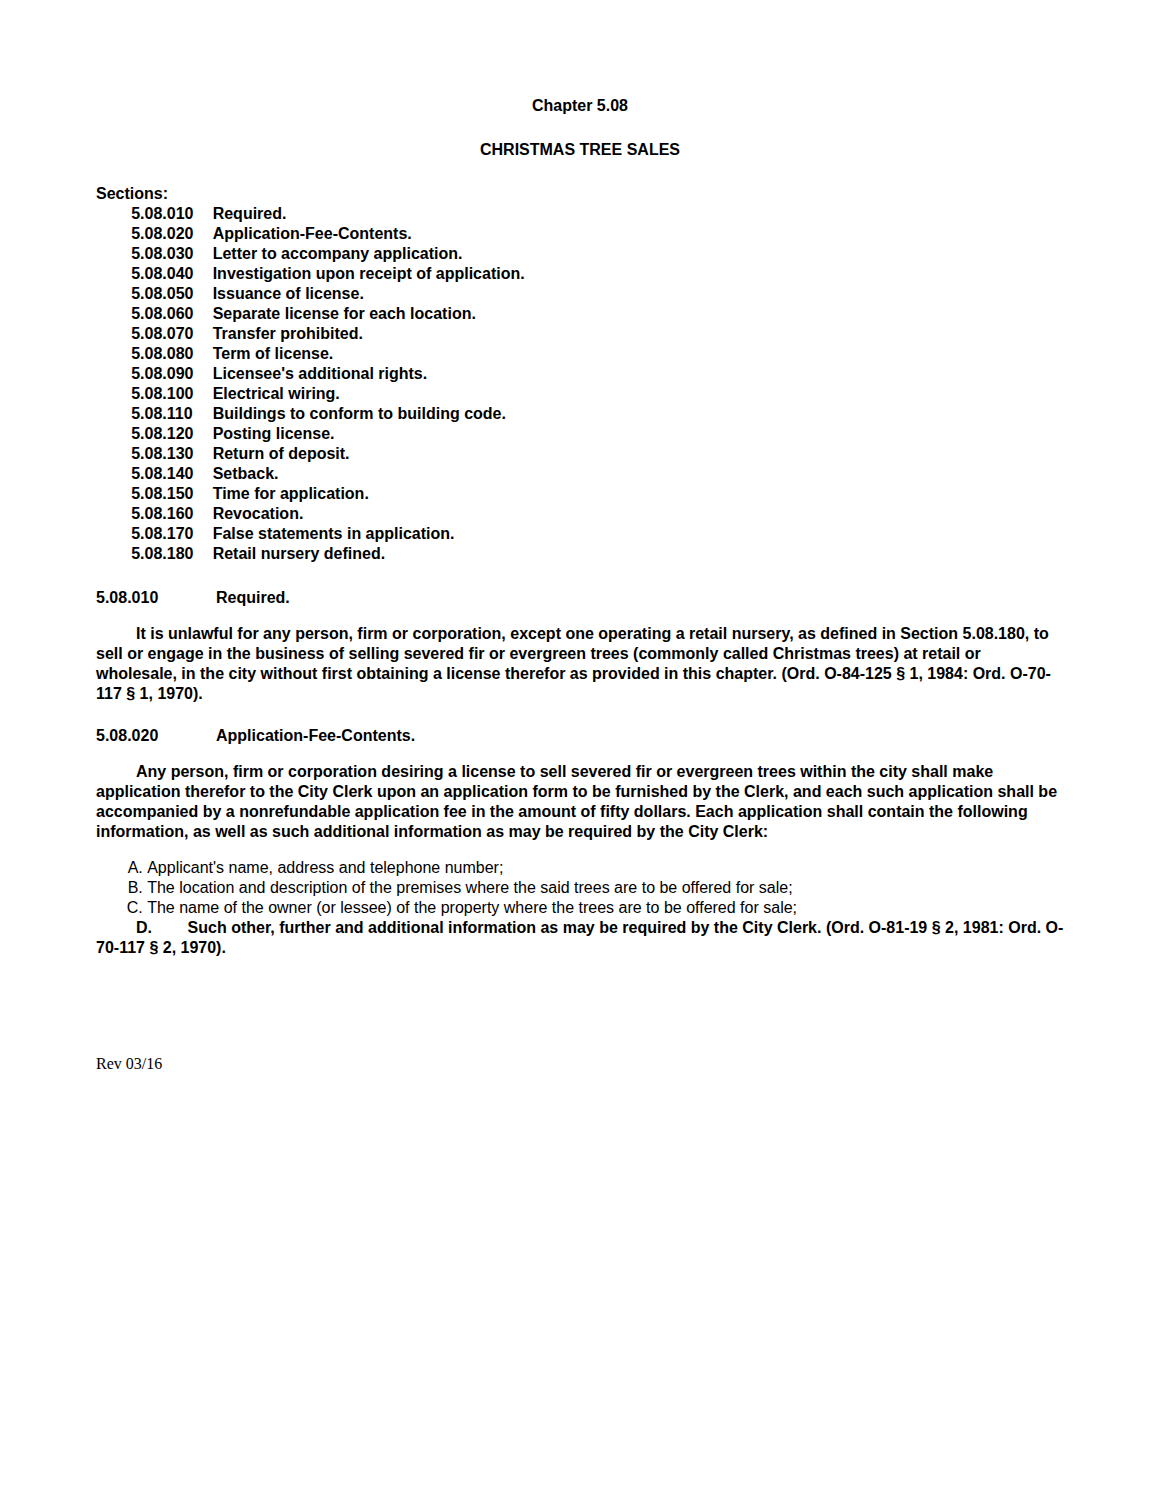Chapter 5.08
CHRISTMAS TREE SALES
Sections:
| 5.08.010 | Required. |
| 5.08.020 | Application-Fee-Contents. |
| 5.08.030 | Letter to accompany application. |
| 5.08.040 | Investigation upon receipt of application. |
| 5.08.050 | Issuance of license. |
| 5.08.060 | Separate license for each location. |
| 5.08.070 | Transfer prohibited. |
| 5.08.080 | Term of license. |
| 5.08.090 | Licensee's additional rights. |
| 5.08.100 | Electrical wiring. |
| 5.08.110 | Buildings to conform to building code. |
| 5.08.120 | Posting license. |
| 5.08.130 | Return of deposit. |
| 5.08.140 | Setback. |
| 5.08.150 | Time for application. |
| 5.08.160 | Revocation. |
| 5.08.170 | False statements in application. |
| 5.08.180 | Retail nursery defined. |
5.08.010 Required.
It is unlawful for any person, firm or corporation, except one operating a retail nursery, as defined in Section 5.08.180, to sell or engage in the business of selling severed fir or evergreen trees (commonly called Christmas trees) at retail or wholesale, in the city without first obtaining a license therefor as provided in this chapter. (Ord. O-84-125 § 1, 1984: Ord. O-70-117 § 1, 1970).
5.08.020 Application-Fee-Contents.
Any person, firm or corporation desiring a license to sell severed fir or evergreen trees within the city shall make application therefor to the City Clerk upon an application form to be furnished by the Clerk, and each such application shall be accompanied by a nonrefundable application fee in the amount of fifty dollars. Each application shall contain the following information, as well as such additional information as may be required by the City Clerk:
Applicant's name, address and telephone number;
The location and description of the premises where the said trees are to be offered for sale;
The name of the owner (or lessee) of the property where the trees are to be offered for sale;
D. Such other, further and additional information as may be required by the City Clerk. (Ord. O-81-19 § 2, 1981: Ord. O-70-117 § 2, 1970).
Rev 03/16